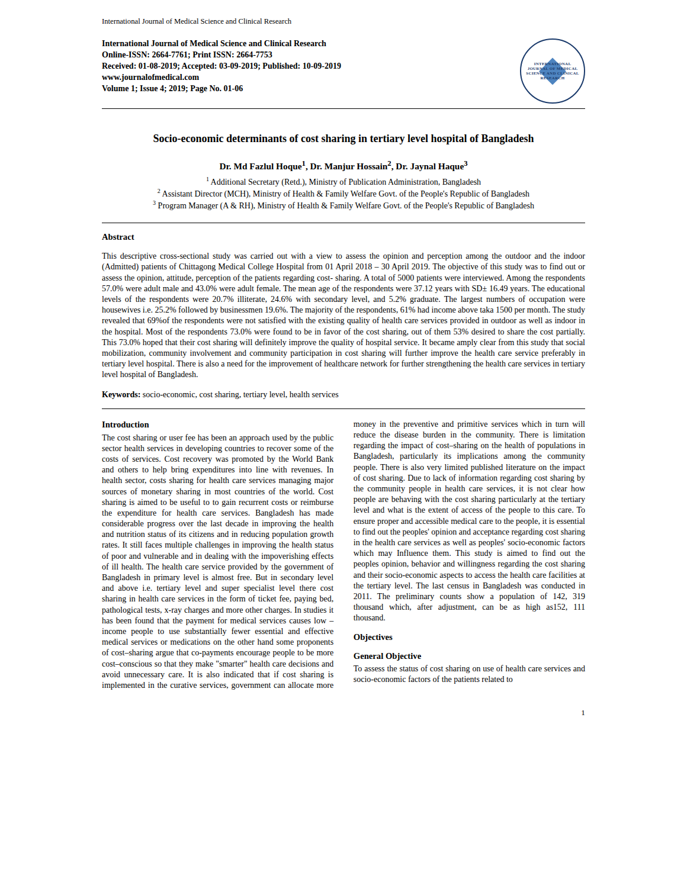International Journal of Medical Science and Clinical Research
International Journal of Medical Science and Clinical Research
Online-ISSN: 2664-7761; Print ISSN: 2664-7753
Received: 01-08-2019; Accepted: 03-09-2019; Published: 10-09-2019
www.journalofmedical.com
Volume 1; Issue 4; 2019; Page No. 01-06
INTERNATIONAL JOURNAL OF MEDICAL SCIENCE AND CLINICAL RESEARCH
Socio-economic determinants of cost sharing in tertiary level hospital of Bangladesh
Dr. Md Fazlul Hoque1, Dr. Manjur Hossain2, Dr. Jaynal Haque3
1 Additional Secretary (Retd.), Ministry of Publication Administration, Bangladesh
2 Assistant Director (MCH), Ministry of Health & Family Welfare Govt. of the People's Republic of Bangladesh
3 Program Manager (A & RH), Ministry of Health & Family Welfare Govt. of the People's Republic of Bangladesh
Abstract
This descriptive cross-sectional study was carried out with a view to assess the opinion and perception among the outdoor and the indoor (Admitted) patients of Chittagong Medical College Hospital from 01 April 2018 – 30 April 2019. The objective of this study was to find out or assess the opinion, attitude, perception of the patients regarding cost- sharing. A total of 5000 patients were interviewed. Among the respondents 57.0% were adult male and 43.0% were adult female. The mean age of the respondents were 37.12 years with SD± 16.49 years. The educational levels of the respondents were 20.7% illiterate, 24.6% with secondary level, and 5.2% graduate. The largest numbers of occupation were housewives i.e. 25.2% followed by businessmen 19.6%. The majority of the respondents, 61% had income above taka 1500 per month. The study revealed that 69%of the respondents were not satisfied with the existing quality of health care services provided in outdoor as well as indoor in the hospital. Most of the respondents 73.0% were found to be in favor of the cost sharing, out of them 53% desired to share the cost partially. This 73.0% hoped that their cost sharing will definitely improve the quality of hospital service. It became amply clear from this study that social mobilization, community involvement and community participation in cost sharing will further improve the health care service preferably in tertiary level hospital. There is also a need for the improvement of healthcare network for further strengthening the health care services in tertiary level hospital of Bangladesh.
Keywords: socio-economic, cost sharing, tertiary level, health services
Introduction
The cost sharing or user fee has been an approach used by the public sector health services in developing countries to recover some of the costs of services. Cost recovery was promoted by the World Bank and others to help bring expenditures into line with revenues. In health sector, costs sharing for health care services managing major sources of monetary sharing in most countries of the world. Cost sharing is aimed to be useful to to gain recurrent costs or reimburse the expenditure for health care services. Bangladesh has made considerable progress over the last decade in improving the health and nutrition status of its citizens and in reducing population growth rates. It still faces multiple challenges in improving the health status of poor and vulnerable and in dealing with the impoverishing effects of ill health. The health care service provided by the government of Bangladesh in primary level is almost free. But in secondary level and above i.e. tertiary level and super specialist level there cost sharing in health care services in the form of ticket fee, paying bed, pathological tests, x-ray charges and more other charges. In studies it has been found that the payment for medical services causes low – income people to use substantially fewer essential and effective medical services or medications on the other hand some proponents of cost–sharing argue that co-payments encourage people to be more cost–conscious so that they make "smarter" health care decisions and avoid unnecessary care. It is also indicated that if cost sharing is implemented in the curative services, government can allocate more money in the preventive and primitive services which in turn will reduce the disease burden in the community. There is limitation regarding the impact of cost–sharing on the health of populations in Bangladesh, particularly its implications among the community people. There is also very limited published literature on the impact of cost sharing. Due to lack of information regarding cost sharing by the community people in health care services, it is not clear how people are behaving with the cost sharing particularly at the tertiary level and what is the extent of access of the people to this care. To ensure proper and accessible medical care to the people, it is essential to find out the peoples' opinion and acceptance regarding cost sharing in the health care services as well as peoples' socio-economic factors which may Influence them. This study is aimed to find out the peoples opinion, behavior and willingness regarding the cost sharing and their socio-economic aspects to access the health care facilities at the tertiary level. The last census in Bangladesh was conducted in 2011. The preliminary counts show a population of 142, 319 thousand which, after adjustment, can be as high as152, 111 thousand.
Objectives
General Objective
To assess the status of cost sharing on use of health care services and socio-economic factors of the patients related to
1